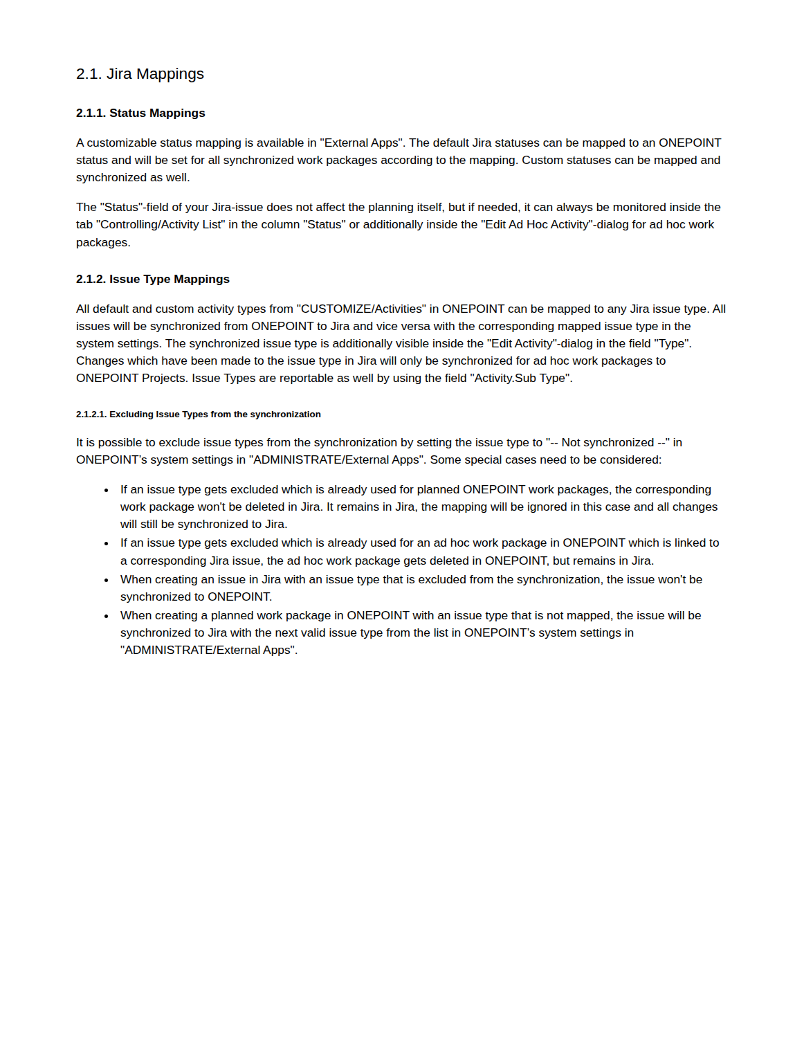2.1. Jira Mappings
2.1.1. Status Mappings
A customizable status mapping is available in "External Apps". The default Jira statuses can be mapped to an ONEPOINT status and will be set for all synchronized work packages according to the mapping. Custom statuses can be mapped and synchronized as well.
The "Status"-field of your Jira-issue does not affect the planning itself, but if needed, it can always be monitored inside the tab "Controlling/Activity List" in the column "Status" or additionally inside the "Edit Ad Hoc Activity"-dialog for ad hoc work packages.
2.1.2. Issue Type Mappings
All default and custom activity types from "CUSTOMIZE/Activities" in ONEPOINT can be mapped to any Jira issue type. All issues will be synchronized from ONEPOINT to Jira and vice versa with the corresponding mapped issue type in the system settings. The synchronized issue type is additionally visible inside the "Edit Activity"-dialog in the field "Type". Changes which have been made to the issue type in Jira will only be synchronized for ad hoc work packages to ONEPOINT Projects. Issue Types are reportable as well by using the field "Activity.Sub Type".
2.1.2.1. Excluding Issue Types from the synchronization
It is possible to exclude issue types from the synchronization by setting the issue type to "-- Not synchronized --" in ONEPOINT’s system settings in "ADMINISTRATE/External Apps". Some special cases need to be considered:
If an issue type gets excluded which is already used for planned ONEPOINT work packages, the corresponding work package won't be deleted in Jira. It remains in Jira, the mapping will be ignored in this case and all changes will still be synchronized to Jira.
If an issue type gets excluded which is already used for an ad hoc work package in ONEPOINT which is linked to a corresponding Jira issue, the ad hoc work package gets deleted in ONEPOINT, but remains in Jira.
When creating an issue in Jira with an issue type that is excluded from the synchronization, the issue won't be synchronized to ONEPOINT.
When creating a planned work package in ONEPOINT with an issue type that is not mapped, the issue will be synchronized to Jira with the next valid issue type from the list in ONEPOINT’s system settings in "ADMINISTRATE/External Apps".